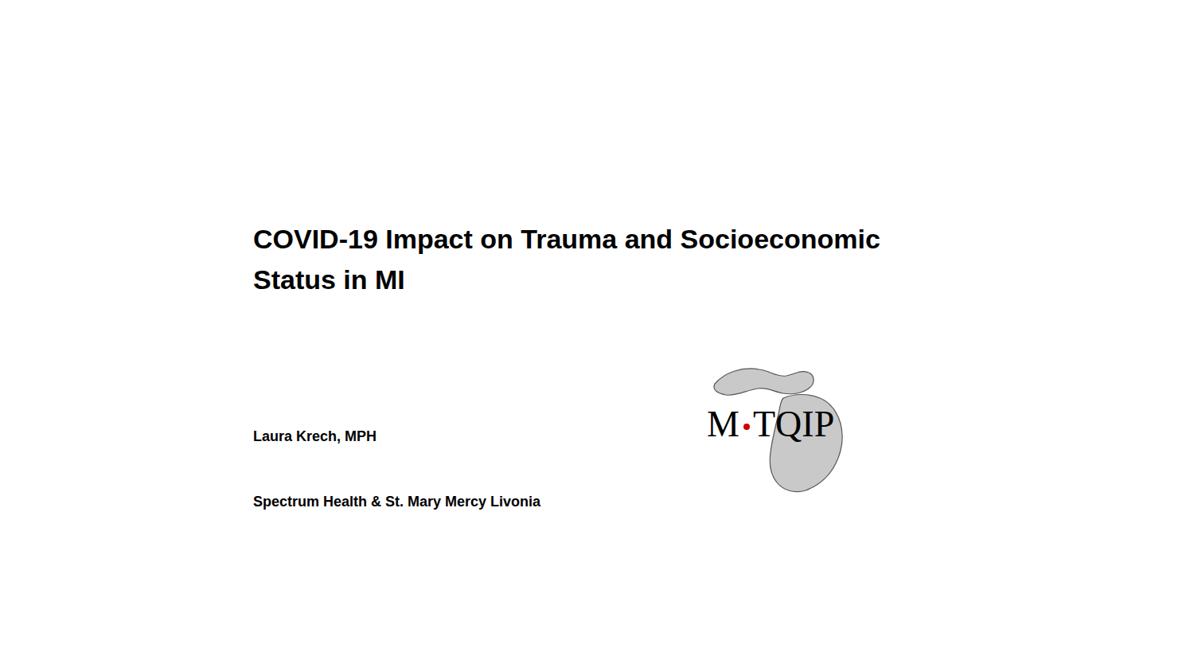COVID-19 Impact on Trauma and Socioeconomic Status in MI
Laura Krech, MPH
Spectrum Health & St. Mary Mercy Livonia
M TQIP